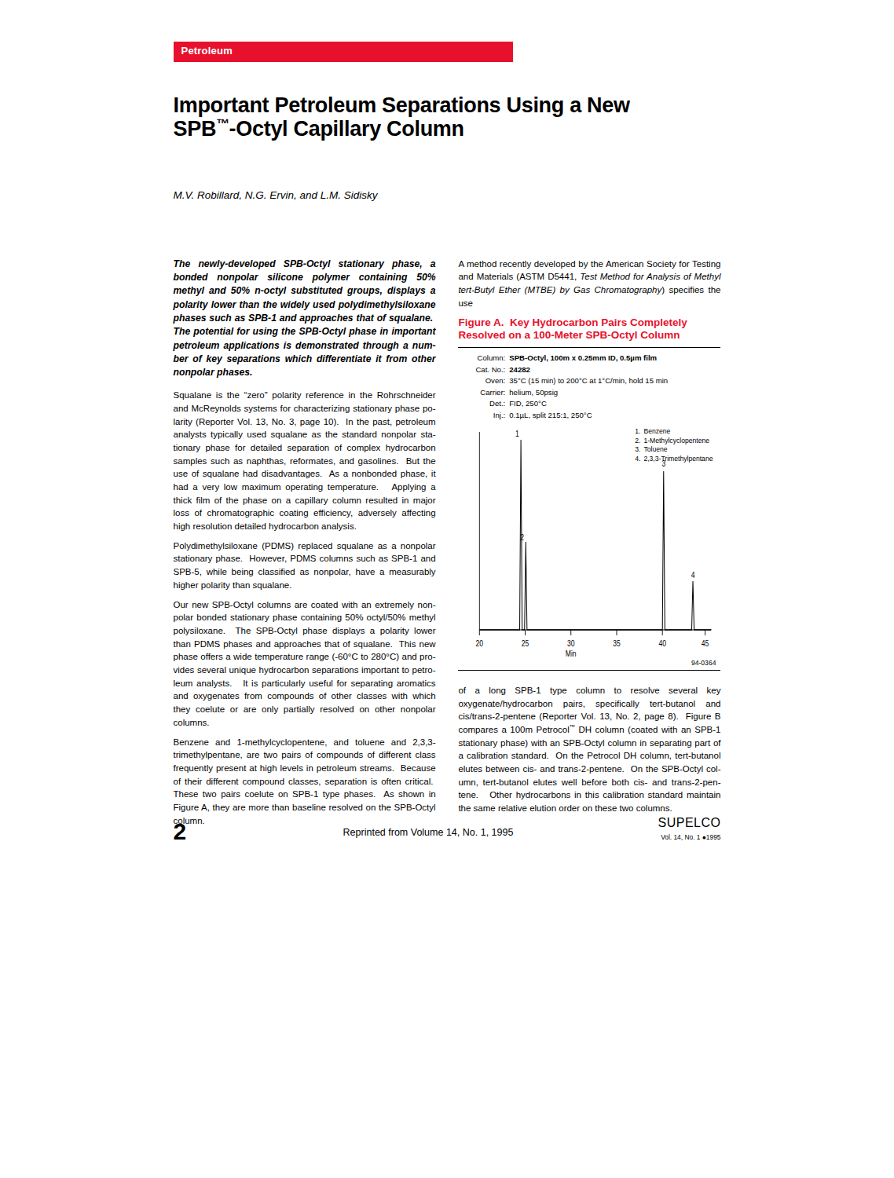Petroleum
Important Petroleum Separations Using a New
SPB™-Octyl Capillary Column
M.V. Robillard, N.G. Ervin, and L.M. Sidisky
The newly-developed SPB-Octyl stationary phase, a bonded nonpolar silicone polymer containing 50% methyl and 50% n-octyl substituted groups, displays a polarity lower than the widely used polydimethylsiloxane phases such as SPB-1 and approaches that of squalane. The potential for using the SPB-Octyl phase in important petroleum applications is demonstrated through a number of key separations which differentiate it from other nonpolar phases.
Squalane is the “zero” polarity reference in the Rohrschneider and McReynolds systems for characterizing stationary phase polarity (Reporter Vol. 13, No. 3, page 10). In the past, petroleum analysts typically used squalane as the standard nonpolar stationary phase for detailed separation of complex hydrocarbon samples such as naphthas, reformates, and gasolines. But the use of squalane had disadvantages. As a nonbonded phase, it had a very low maximum operating temperature. Applying a thick film of the phase on a capillary column resulted in major loss of chromatographic coating efficiency, adversely affecting high resolution detailed hydrocarbon analysis.
Polydimethylsiloxane (PDMS) replaced squalane as a nonpolar stationary phase. However, PDMS columns such as SPB-1 and SPB-5, while being classified as nonpolar, have a measurably higher polarity than squalane.
Our new SPB-Octyl columns are coated with an extremely nonpolar bonded stationary phase containing 50% octyl/50% methyl polysiloxane. The SPB-Octyl phase displays a polarity lower than PDMS phases and approaches that of squalane. This new phase offers a wide temperature range (-60°C to 280°C) and provides several unique hydrocarbon separations important to petroleum analysts. It is particularly useful for separating aromatics and oxygenates from compounds of other classes with which they coelute or are only partially resolved on other nonpolar columns.
Benzene and 1-methylcyclopentene, and toluene and 2,3,3-trimethylpentane, are two pairs of compounds of different class frequently present at high levels in petroleum streams. Because of their different compound classes, separation is often critical. These two pairs coelute on SPB-1 type phases. As shown in Figure A, they are more than baseline resolved on the SPB-Octyl column.
A method recently developed by the American Society for Testing and Materials (ASTM D5441, Test Method for Analysis of Methyl tert-Butyl Ether (MTBE) by Gas Chromatography) specifies the use
Figure A. Key Hydrocarbon Pairs Completely
Resolved on a 100-Meter SPB-Octyl Column
| Column: | SPB-Octyl, 100m x 0.25mm ID, 0.5µm film |
| Cat. No.: | 24282 |
| Oven: | 35°C (15 min) to 200°C at 1°C/min, hold 15 min |
| Carrier: | helium, 50psig |
| Det.: | FID, 250°C |
| Inj.: | 0.1µL, split 215:1, 250°C |
| 1. | Benzene |
| 2. | 1-Methylcyclopentene |
| 3. | Toluene |
| 4. | 2,3,3-Trimethylpentane |
20 25 30 35 40 45 Min 1 2 3 4
94-0364
of a long SPB-1 type column to resolve several key oxygenate/hydrocarbon pairs, specifically tert-butanol and cis/trans-2-pentene (Reporter Vol. 13, No. 2, page 8). Figure B compares a 100m Petrocol™ DH column (coated with an SPB-1 stationary phase) with an SPB-Octyl column in separating part of a calibration standard. On the Petrocol DH column, tert-butanol elutes between cis- and trans-2-pentene. On the SPB-Octyl column, tert-butanol elutes well before both cis- and trans-2-pentene. Other hydrocarbons in this calibration standard maintain the same relative elution order on these two columns.
2
Reprinted from Volume 14, No. 1, 1995
SUPELCO
Vol. 14, No. 1 ●1995